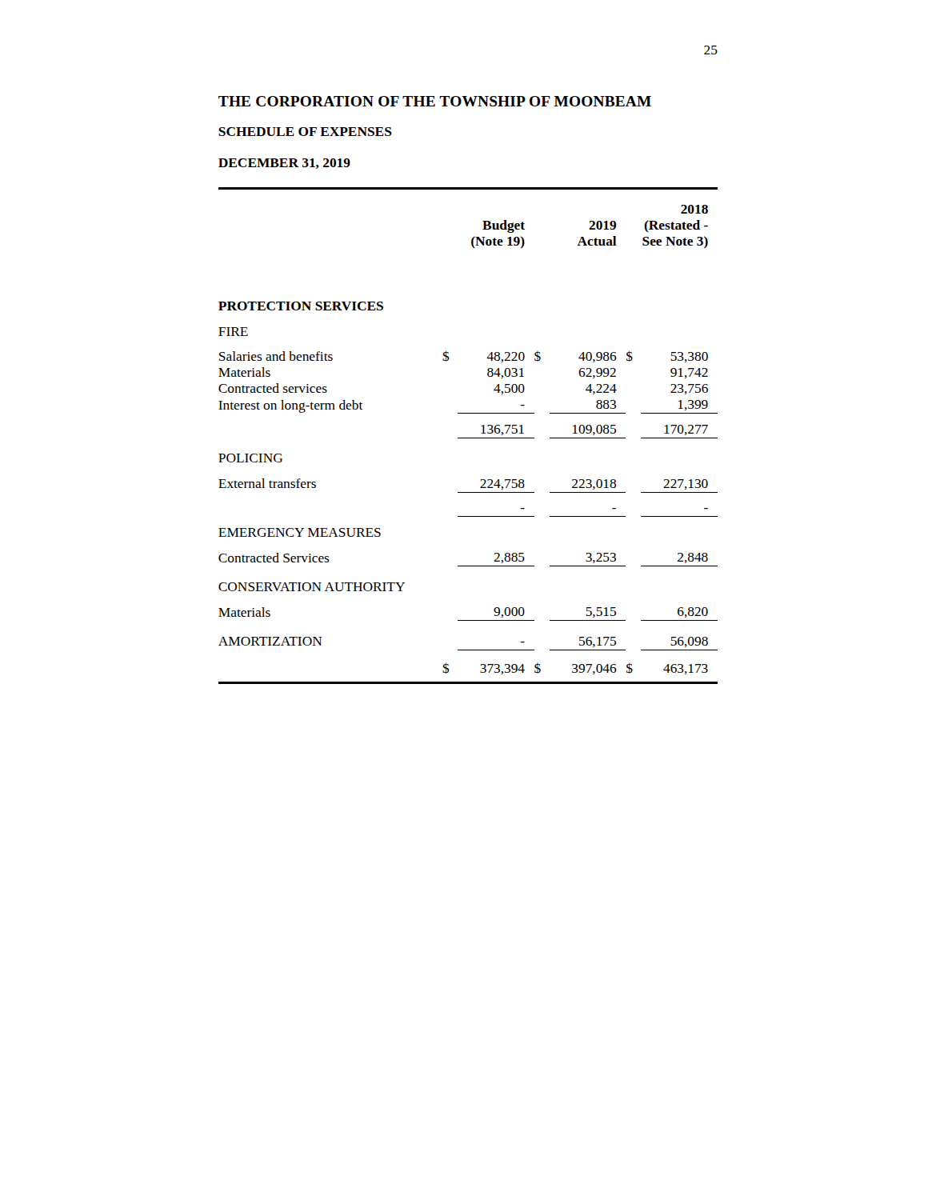25
THE CORPORATION OF THE TOWNSHIP OF MOONBEAM
SCHEDULE OF EXPENSES
DECEMBER 31, 2019
| | | Budget (Note 19) | | 2019 Actual | | 2018 (Restated - See Note 3) |
| PROTECTION SERVICES |
| FIRE |
| Salaries and benefits | $ | 48,220 | $ | 40,986 | $ | 53,380 |
| Materials | | 84,031 | | 62,992 | | 91,742 |
| Contracted services | | 4,500 | | 4,224 | | 23,756 |
| Interest on long-term debt | | - | | 883 | | 1,399 |
| | | 136,751 | | 109,085 | | 170,277 |
| POLICING |
| External transfers | | 224,758 | | 223,018 | | 227,130 |
| | | - | | - | | - |
| EMERGENCY MEASURES |
| Contracted Services | | 2,885 | | 3,253 | | 2,848 |
| CONSERVATION AUTHORITY |
| Materials | | 9,000 | | 5,515 | | 6,820 |
| AMORTIZATION | | - | | 56,175 | | 56,098 |
| | $ | 373,394 | $ | 397,046 | $ | 463,173 |